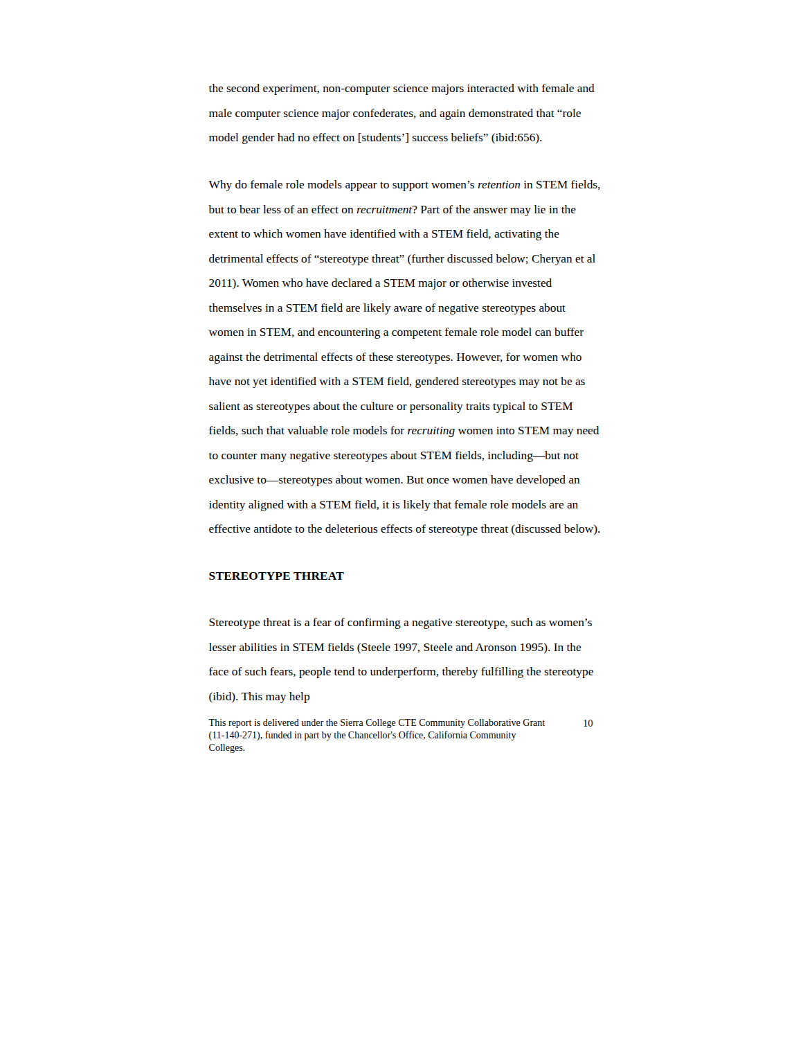the second experiment, non-computer science majors interacted with female and male computer science major confederates, and again demonstrated that “role model gender had no effect on [students’] success beliefs” (ibid:656).
Why do female role models appear to support women’s retention in STEM fields, but to bear less of an effect on recruitment? Part of the answer may lie in the extent to which women have identified with a STEM field, activating the detrimental effects of “stereotype threat” (further discussed below; Cheryan et al 2011). Women who have declared a STEM major or otherwise invested themselves in a STEM field are likely aware of negative stereotypes about women in STEM, and encountering a competent female role model can buffer against the detrimental effects of these stereotypes. However, for women who have not yet identified with a STEM field, gendered stereotypes may not be as salient as stereotypes about the culture or personality traits typical to STEM fields, such that valuable role models for recruiting women into STEM may need to counter many negative stereotypes about STEM fields, including—but not exclusive to—stereotypes about women. But once women have developed an identity aligned with a STEM field, it is likely that female role models are an effective antidote to the deleterious effects of stereotype threat (discussed below).
STEREOTYPE THREAT
Stereotype threat is a fear of confirming a negative stereotype, such as women’s lesser abilities in STEM fields (Steele 1997, Steele and Aronson 1995). In the face of such fears, people tend to underperform, thereby fulfilling the stereotype (ibid). This may help
This report is delivered under the Sierra College CTE Community Collaborative Grant (11-140-271), funded in part by the Chancellor's Office, California Community Colleges. 10